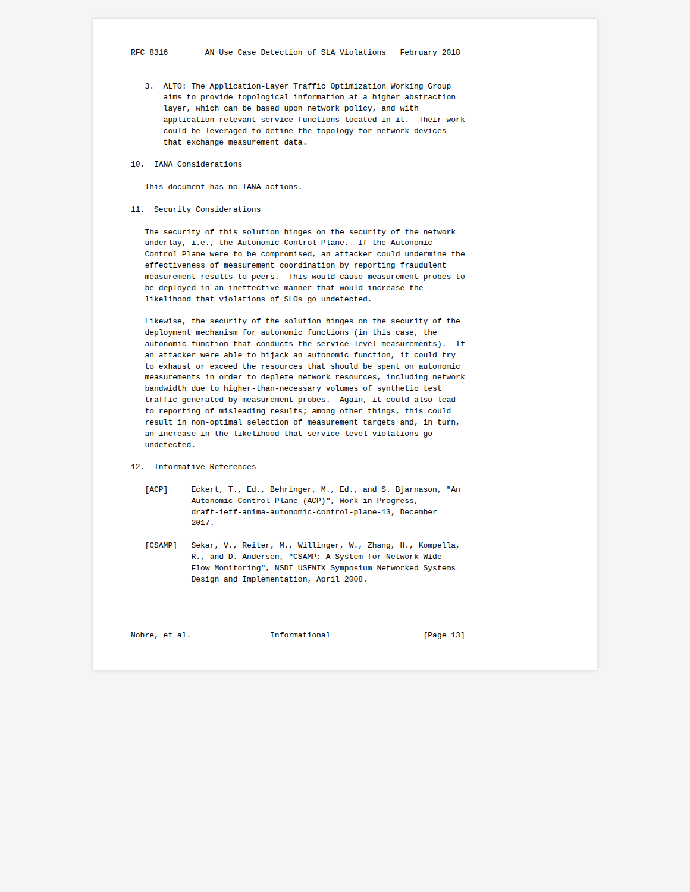RFC 8316        AN Use Case Detection of SLA Violations   February 2018


   3.  ALTO: The Application-Layer Traffic Optimization Working Group
       aims to provide topological information at a higher abstraction
       layer, which can be based upon network policy, and with
       application-relevant service functions located in it.  Their work
       could be leveraged to define the topology for network devices
       that exchange measurement data.

10.  IANA Considerations

   This document has no IANA actions.

11.  Security Considerations

   The security of this solution hinges on the security of the network
   underlay, i.e., the Autonomic Control Plane.  If the Autonomic
   Control Plane were to be compromised, an attacker could undermine the
   effectiveness of measurement coordination by reporting fraudulent
   measurement results to peers.  This would cause measurement probes to
   be deployed in an ineffective manner that would increase the
   likelihood that violations of SLOs go undetected.

   Likewise, the security of the solution hinges on the security of the
   deployment mechanism for autonomic functions (in this case, the
   autonomic function that conducts the service-level measurements).  If
   an attacker were able to hijack an autonomic function, it could try
   to exhaust or exceed the resources that should be spent on autonomic
   measurements in order to deplete network resources, including network
   bandwidth due to higher-than-necessary volumes of synthetic test
   traffic generated by measurement probes.  Again, it could also lead
   to reporting of misleading results; among other things, this could
   result in non-optimal selection of measurement targets and, in turn,
   an increase in the likelihood that service-level violations go
   undetected.

12.  Informative References

   [ACP]     Eckert, T., Ed., Behringer, M., Ed., and S. Bjarnason, "An
             Autonomic Control Plane (ACP)", Work in Progress,
             draft-ietf-anima-autonomic-control-plane-13, December
             2017.

   [CSAMP]   Sekar, V., Reiter, M., Willinger, W., Zhang, H., Kompella,
             R., and D. Andersen, "CSAMP: A System for Network-Wide
             Flow Monitoring", NSDI USENIX Symposium Networked Systems
             Design and Implementation, April 2008.




Nobre, et al.                 Informational                    [Page 13]